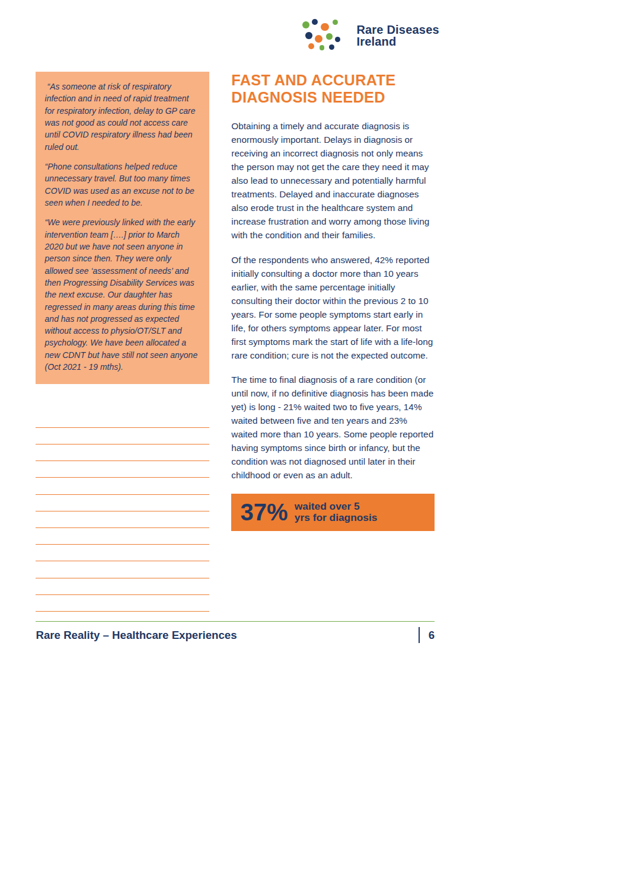Rare DiseasesIreland
“As someone at risk of respiratory infection and in need of rapid treatment for respiratory infection, delay to GP care was not good as could not access care until COVID respiratory illness had been ruled out.
“Phone consultations helped reduce unnecessary travel. But too many times COVID was used as an excuse not to be seen when I needed to be.
“We were previously linked with the early intervention team [….] prior to March 2020 but we have not seen anyone in person since then. They were only allowed see ‘assessment of needs’ and then Progressing Disability Services was the next excuse. Our daughter has regressed in many areas during this time and has not progressed as expected without access to physio/OT/SLT and psychology. We have been allocated a new CDNT but have still not seen anyone (Oct 2021 - 19 mths).
FAST AND ACCURATE DIAGNOSIS NEEDED
Obtaining a timely and accurate diagnosis is enormously important. Delays in diagnosis or receiving an incorrect diagnosis not only means the person may not get the care they need it may also lead to unnecessary and potentially harmful treatments. Delayed and inaccurate diagnoses also erode trust in the healthcare system and increase frustration and worry among those living with the condition and their families.
Of the respondents who answered, 42% reported initially consulting a doctor more than 10 years earlier, with the same percentage initially consulting their doctor within the previous 2 to 10 years. For some people symptoms start early in life, for others symptoms appear later. For most first symptoms mark the start of life with a life-long rare condition; cure is not the expected outcome.
The time to final diagnosis of a rare condition (or until now, if no definitive diagnosis has been made yet) is long - 21% waited two to five years, 14% waited between five and ten years and 23% waited more than 10 years. Some people reported having symptoms since birth or infancy, but the condition was not diagnosed until later in their childhood or even as an adult.
37% waited over 5
yrs for diagnosis
Rare Reality – Healthcare Experiences 6